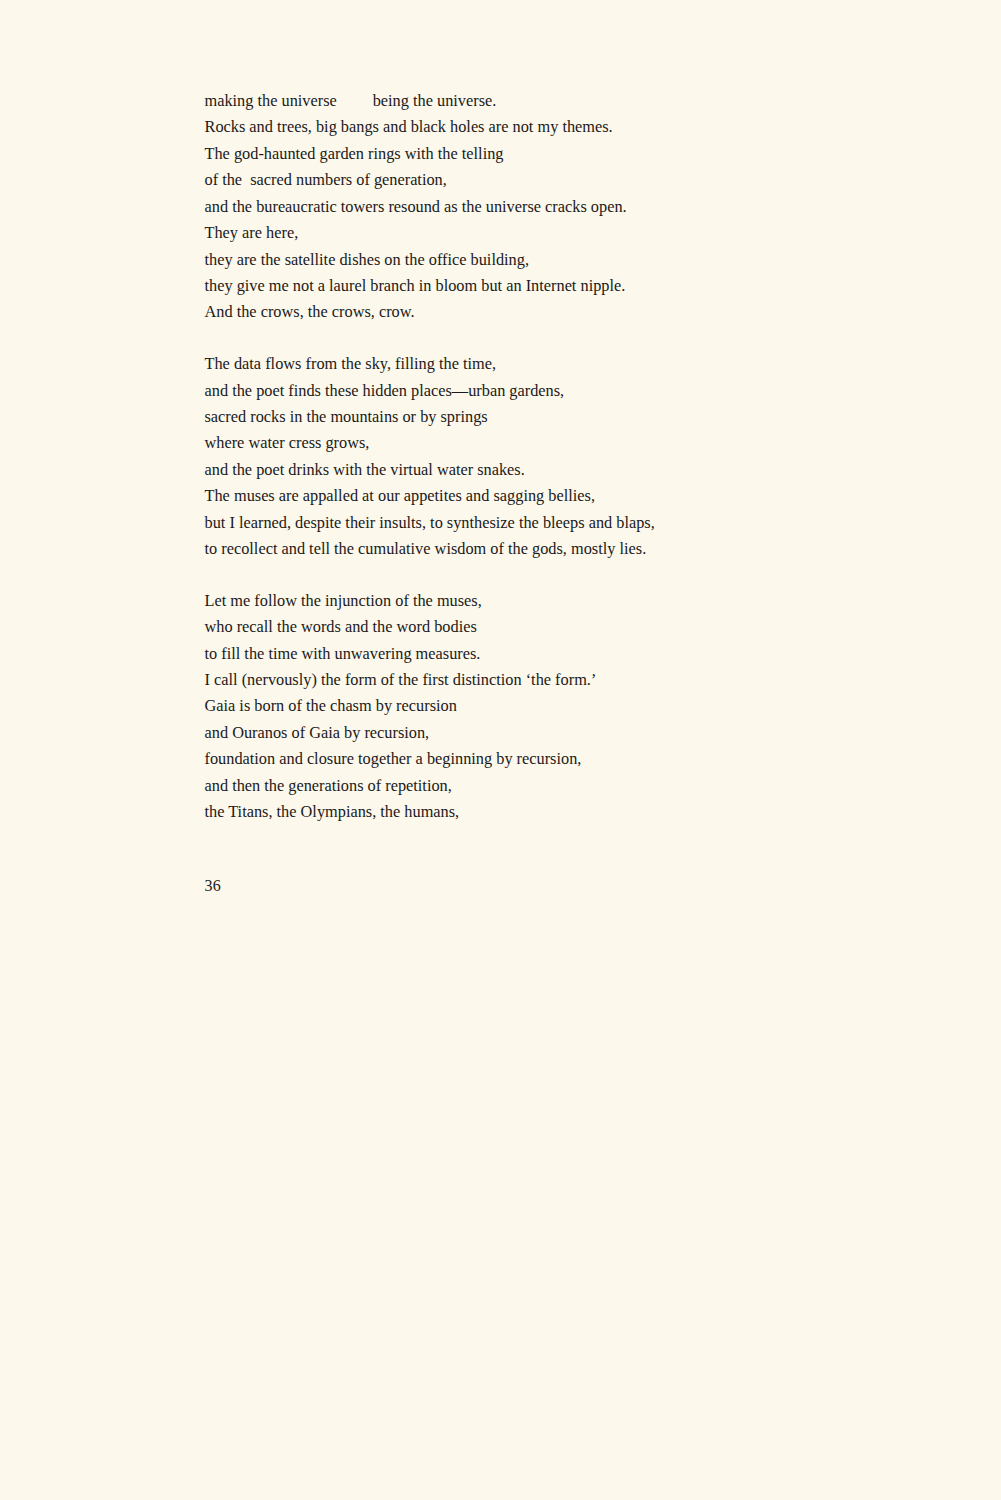making the universe being the universe.
Rocks and trees, big bangs and black holes are not my themes.
The god-haunted garden rings with the telling
of the sacred numbers of generation,
and the bureaucratic towers resound as the universe cracks open.
They are here,
they are the satellite dishes on the office building,
they give me not a laurel branch in bloom but an Internet nipple.
And the crows, the crows, crow.
The data flows from the sky, filling the time,
and the poet finds these hidden places—urban gardens,
sacred rocks in the mountains or by springs
where water cress grows,
and the poet drinks with the virtual water snakes.
The muses are appalled at our appetites and sagging bellies,
but I learned, despite their insults, to synthesize the bleeps and blaps,
to recollect and tell the cumulative wisdom of the gods, mostly lies.
Let me follow the injunction of the muses,
who recall the words and the word bodies
to fill the time with unwavering measures.
I call (nervously) the form of the first distinction ‘the form.’
Gaia is born of the chasm by recursion
and Ouranos of Gaia by recursion,
foundation and closure together a beginning by recursion,
and then the generations of repetition,
the Titans, the Olympians, the humans,
36